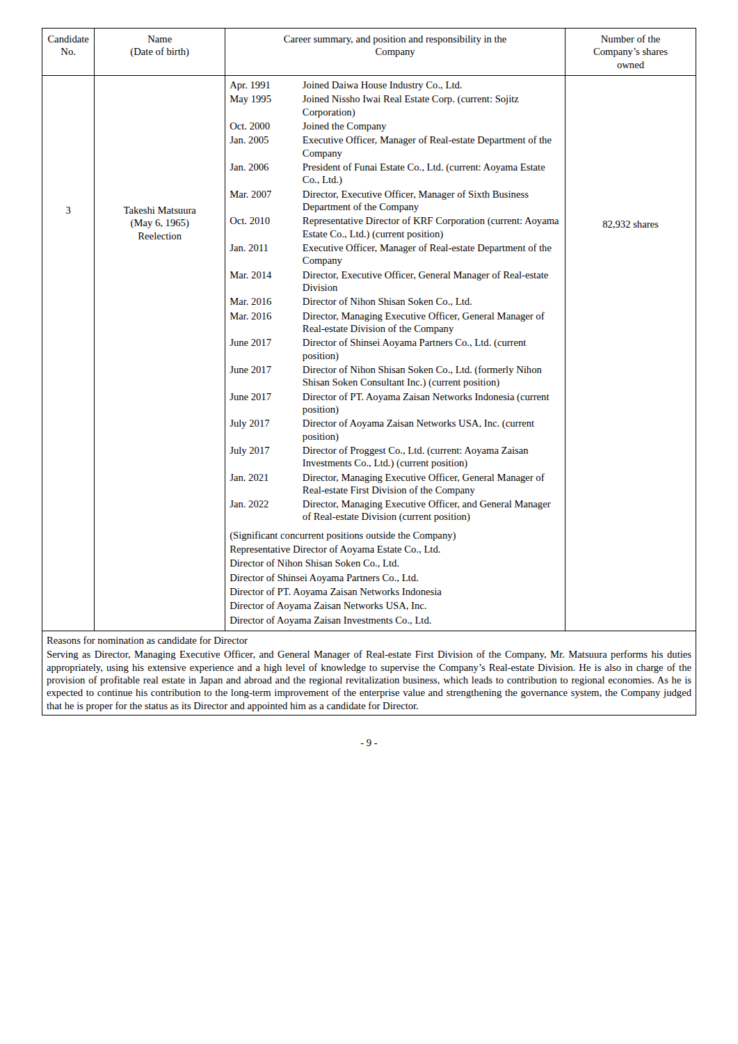| Candidate No. | Name (Date of birth) | Career summary, and position and responsibility in the Company | Number of the Company’s shares owned |
| --- | --- | --- | --- |
| 3 | Takeshi Matsuura (May 6, 1965) Reelection | / Apr. 1991 / Joined Daiwa House Industry Co., Ltd. / / May 1995 / Joined Nissho Iwai Real Estate Corp. (current: Sojitz Corporation) / / Oct. 2000 / Joined the Company / / Jan. 2005 / Executive Officer, Manager of Real-estate Department of the Company / / Jan. 2006 / President of Funai Estate Co., Ltd. (current: Aoyama Estate Co., Ltd.) / / Mar. 2007 / Director, Executive Officer, Manager of Sixth Business Department of the Company / / Oct. 2010 / Representative Director of KRF Corporation (current: Aoyama Estate Co., Ltd.) (current position) / / Jan. 2011 / Executive Officer, Manager of Real-estate Department of the Company / / Mar. 2014 / Director, Executive Officer, General Manager of Real-estate Division / / Mar. 2016 / Director of Nihon Shisan Soken Co., Ltd. / / Mar. 2016 / Director, Managing Executive Officer, General Manager of Real-estate Division of the Company / / June 2017 / Director of Shinsei Aoyama Partners Co., Ltd. (current position) / / June 2017 / Director of Nihon Shisan Soken Co., Ltd. (formerly Nihon Shisan Soken Consultant Inc.) (current position) / / June 2017 / Director of PT. Aoyama Zaisan Networks Indonesia (current position) / / July 2017 / Director of Aoyama Zaisan Networks USA, Inc. (current position) / / July 2017 / Director of Proggest Co., Ltd. (current: Aoyama Zaisan Investments Co., Ltd.) (current position) / / Jan. 2021 / Director, Managing Executive Officer, General Manager of Real-estate First Division of the Company / / Jan. 2022 / Director, Managing Executive Officer, and General Manager of Real-estate Division (current position) / (Significant concurrent positions outside the Company) Representative Director of Aoyama Estate Co., Ltd. Director of Nihon Shisan Soken Co., Ltd. Director of Shinsei Aoyama Partners Co., Ltd. Director of PT. Aoyama Zaisan Networks Indonesia Director of Aoyama Zaisan Networks USA, Inc. Director of Aoyama Zaisan Investments Co., Ltd. | 82,932 shares |
| Reasons for nomination as candidate for Director Serving as Director, Managing Executive Officer, and General Manager of Real-estate First Division of the Company, Mr. Matsuura performs his duties appropriately, using his extensive experience and a high level of knowledge to supervise the Company’s Real-estate Division. He is also in charge of the provision of profitable real estate in Japan and abroad and the regional revitalization business, which leads to contribution to regional economies. As he is expected to continue his contribution to the long-term improvement of the enterprise value and strengthening the governance system, the Company judged that he is proper for the status as its Director and appointed him as a candidate for Director. |
- 9 -